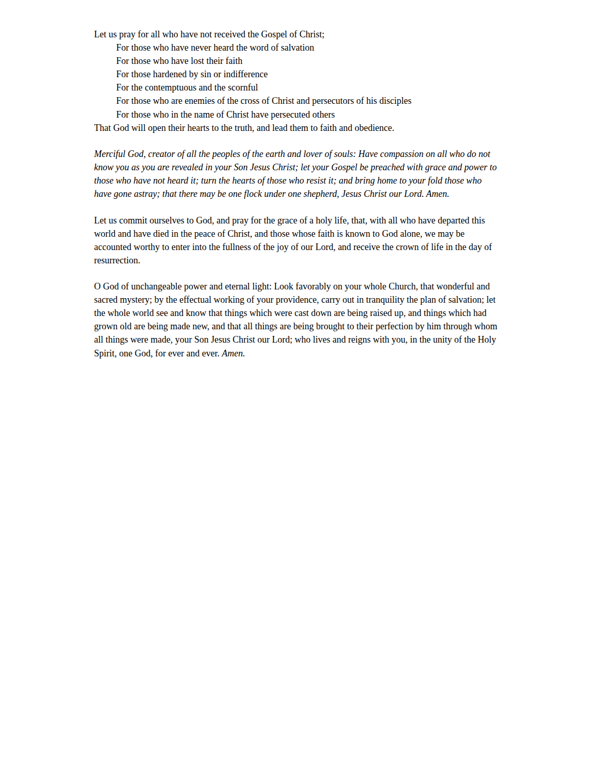Let us pray for all who have not received the Gospel of Christ;
For those who have never heard the word of salvation
For those who have lost their faith
For those hardened by sin or indifference
For the contemptuous and the scornful
For those who are enemies of the cross of Christ and persecutors of his disciples
For those who in the name of Christ have persecuted others
That God will open their hearts to the truth, and lead them to faith and obedience.
Merciful God, creator of all the peoples of the earth and lover of souls: Have compassion on all who do not know you as you are revealed in your Son Jesus Christ; let your Gospel be preached with grace and power to those who have not heard it; turn the hearts of those who resist it; and bring home to your fold those who have gone astray; that there may be one flock under one shepherd, Jesus Christ our Lord. Amen.
Let us commit ourselves to God, and pray for the grace of a holy life, that, with all who have departed this world and have died in the peace of Christ, and those whose faith is known to God alone, we may be accounted worthy to enter into the fullness of the joy of our Lord, and receive the crown of life in the day of resurrection.
O God of unchangeable power and eternal light: Look favorably on your whole Church, that wonderful and sacred mystery; by the effectual working of your providence, carry out in tranquility the plan of salvation; let the whole world see and know that things which were cast down are being raised up, and things which had grown old are being made new, and that all things are being brought to their perfection by him through whom all things were made, your Son Jesus Christ our Lord; who lives and reigns with you, in the unity of the Holy Spirit, one God, for ever and ever. Amen.